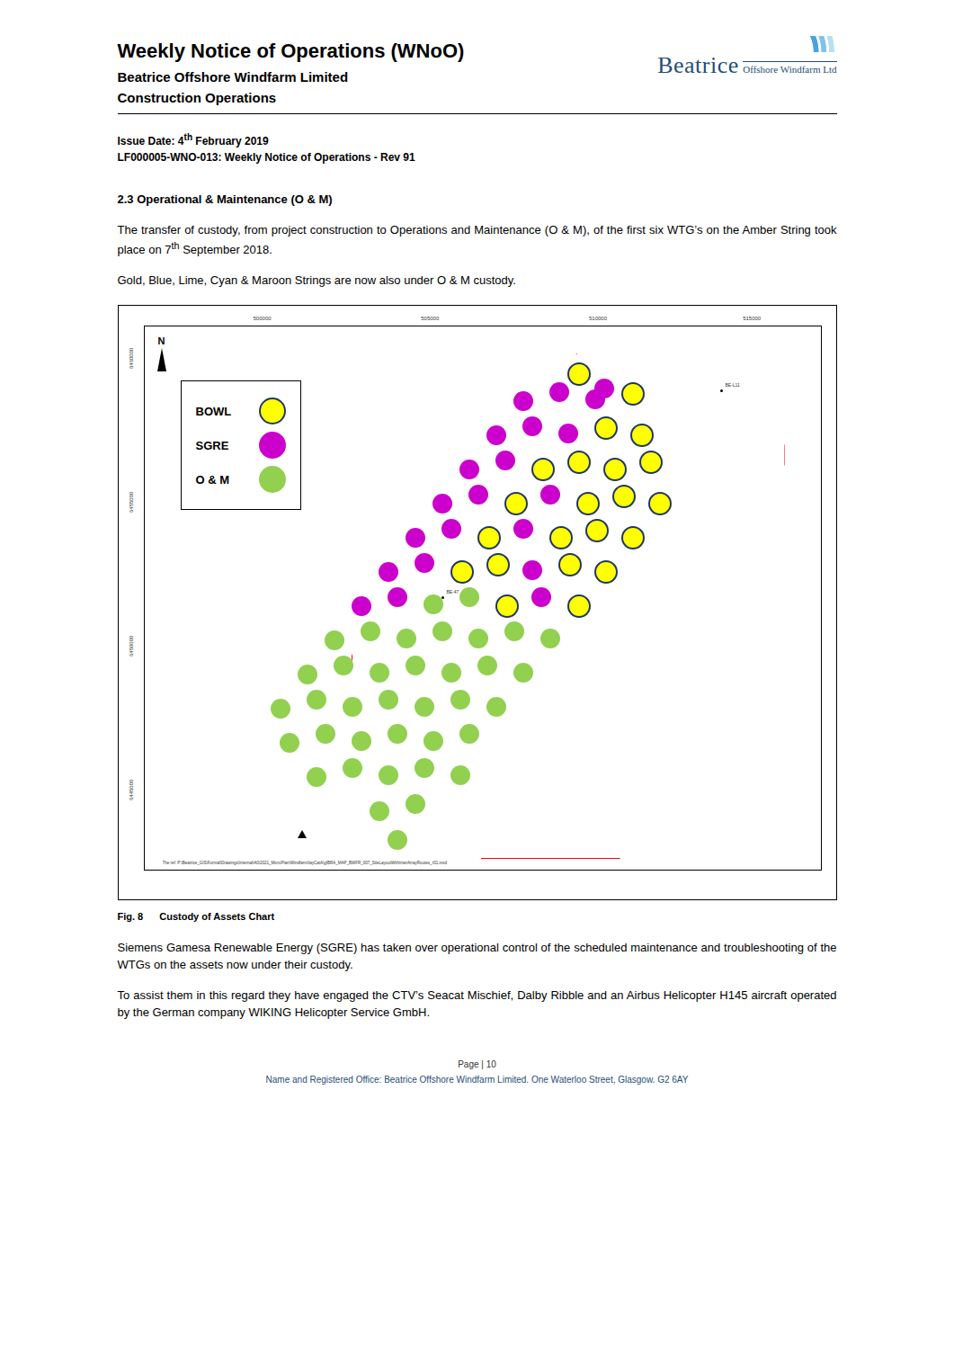Weekly Notice of Operations (WNoO)
Beatrice Offshore Windfarm Limited
Construction Operations
Beatrice Offshore Windfarm Ltd
Issue Date: 4th February 2019
LF000005-WNO-013: Weekly Notice of Operations - Rev 91
2.3 Operational & Maintenance (O & M)
The transfer of custody, from project construction to Operations and Maintenance (O & M), of the first six WTG’s on the Amber String took place on 7th September 2018.
Gold, Blue, Lime, Cyan & Maroon Strings are now also under O & M custody.
500000 505000 510000 515000
6460000 6455000 6450000 6445000
N
BOWL
SGRE
O & M
BE-L11
BE-47
The ref: P:\Beatrice_GIS\Formal\Drawings\Internal\A0\2021_MicroPlan\Windfarm\layCatA\gIBRA_MAP_BWFR_007_SiteLayoutWithInterArrayRoutes_r01.mxd
Fig. 8 Custody of Assets Chart
Siemens Gamesa Renewable Energy (SGRE) has taken over operational control of the scheduled maintenance and troubleshooting of the WTGs on the assets now under their custody.
To assist them in this regard they have engaged the CTV’s Seacat Mischief, Dalby Ribble and an Airbus Helicopter H145 aircraft operated by the German company WIKING Helicopter Service GmbH.
Page | 10
Name and Registered Office: Beatrice Offshore Windfarm Limited. One Waterloo Street, Glasgow. G2 6AY